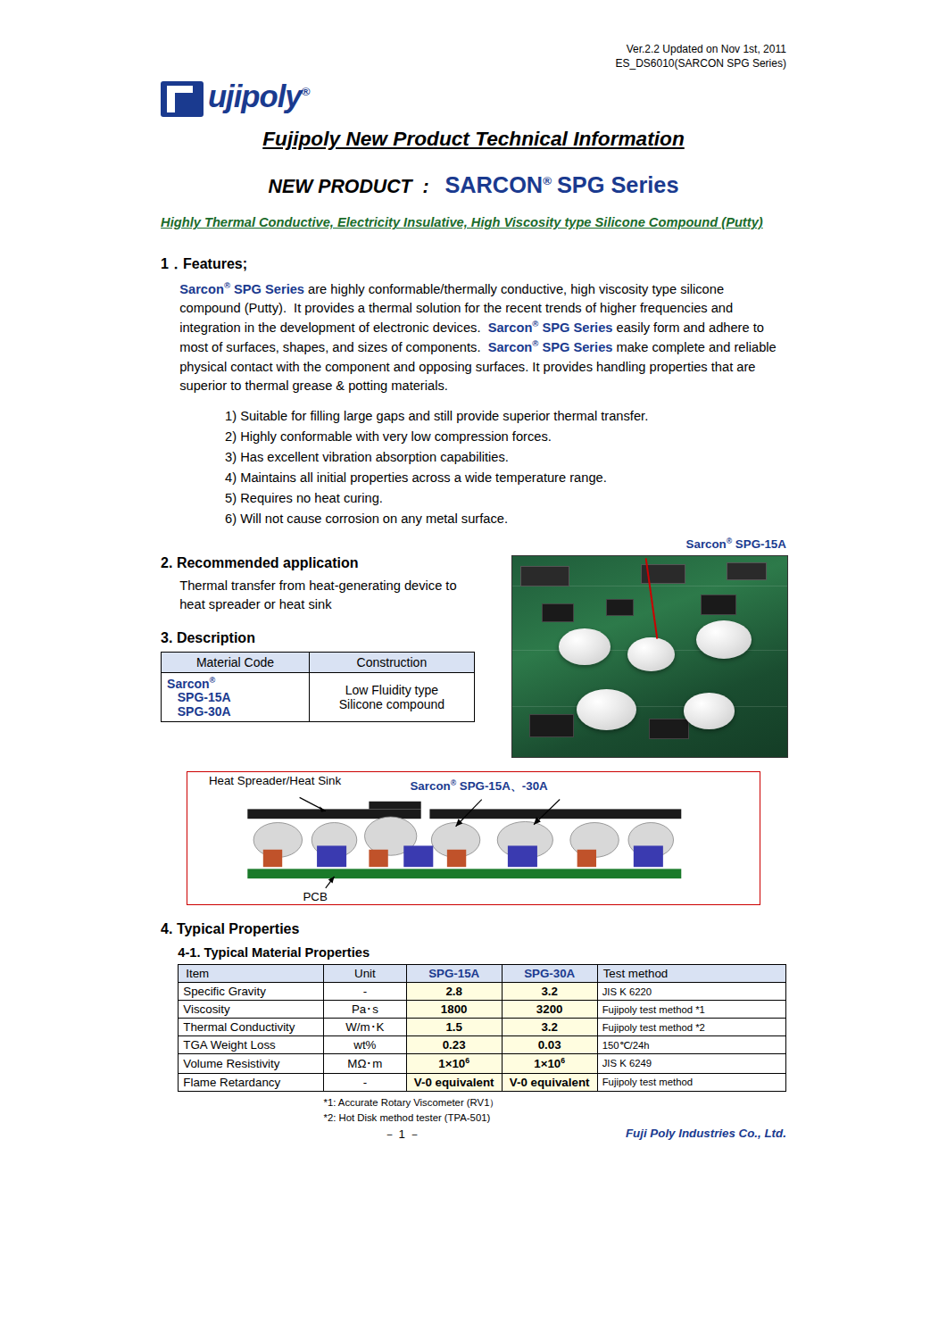Ver.2.2 Updated on Nov 1st, 2011
ES_DS6010(SARCON SPG Series)
ujipoly®
Fujipoly New Product Technical Information
NEW PRODUCT : SARCON® SPG Series
Highly Thermal Conductive, Electricity Insulative, High Viscosity type Silicone Compound (Putty)
1．Features;
Sarcon® SPG Series are highly conformable/thermally conductive, high viscosity type silicone compound (Putty). It provides a thermal solution for the recent trends of higher frequencies and integration in the development of electronic devices. Sarcon® SPG Series easily form and adhere to most of surfaces, shapes, and sizes of components. Sarcon® SPG Series make complete and reliable physical contact with the component and opposing surfaces. It provides handling properties that are superior to thermal grease & potting materials.
1) Suitable for filling large gaps and still provide superior thermal transfer.
2) Highly conformable with very low compression forces.
3) Has excellent vibration absorption capabilities.
4) Maintains all initial properties across a wide temperature range.
5) Requires no heat curing.
6) Will not cause corrosion on any metal surface.
2. Recommended application
Thermal transfer from heat-generating device to
heat spreader or heat sink
3. Description
| Material Code | Construction |
| --- | --- |
| Sarcon ® SPG-15A SPG-30A | Low Fluidity type Silicone compound |
Sarcon® SPG-15A
Heat Spreader/Heat Sink
Sarcon® SPG-15A、-30A
PCB
4. Typical Properties
4-1. Typical Material Properties
| Item | Unit | SPG-15A | SPG-30A | Test method |
| --- | --- | --- | --- | --- |
| Specific Gravity | - | 2.8 | 3.2 | JIS K 6220 |
| Viscosity | Pa･s | 1800 | 3200 | Fujipoly test method *1 |
| Thermal Conductivity | W/m･K | 1.5 | 3.2 | Fujipoly test method *2 |
| TGA Weight Loss | wt% | 0.23 | 0.03 | 150℃/24h |
| Volume Resistivity | MΩ･m | 1×10 6 | 1×10 6 | JIS K 6249 |
| Flame Retardancy | - | V-0 equivalent | V-0 equivalent | Fujipoly test method |
*1: Accurate Rotary Viscometer (RV1）
*2: Hot Disk method tester (TPA-501)
－ 1 －
Fuji Poly Industries Co., Ltd.